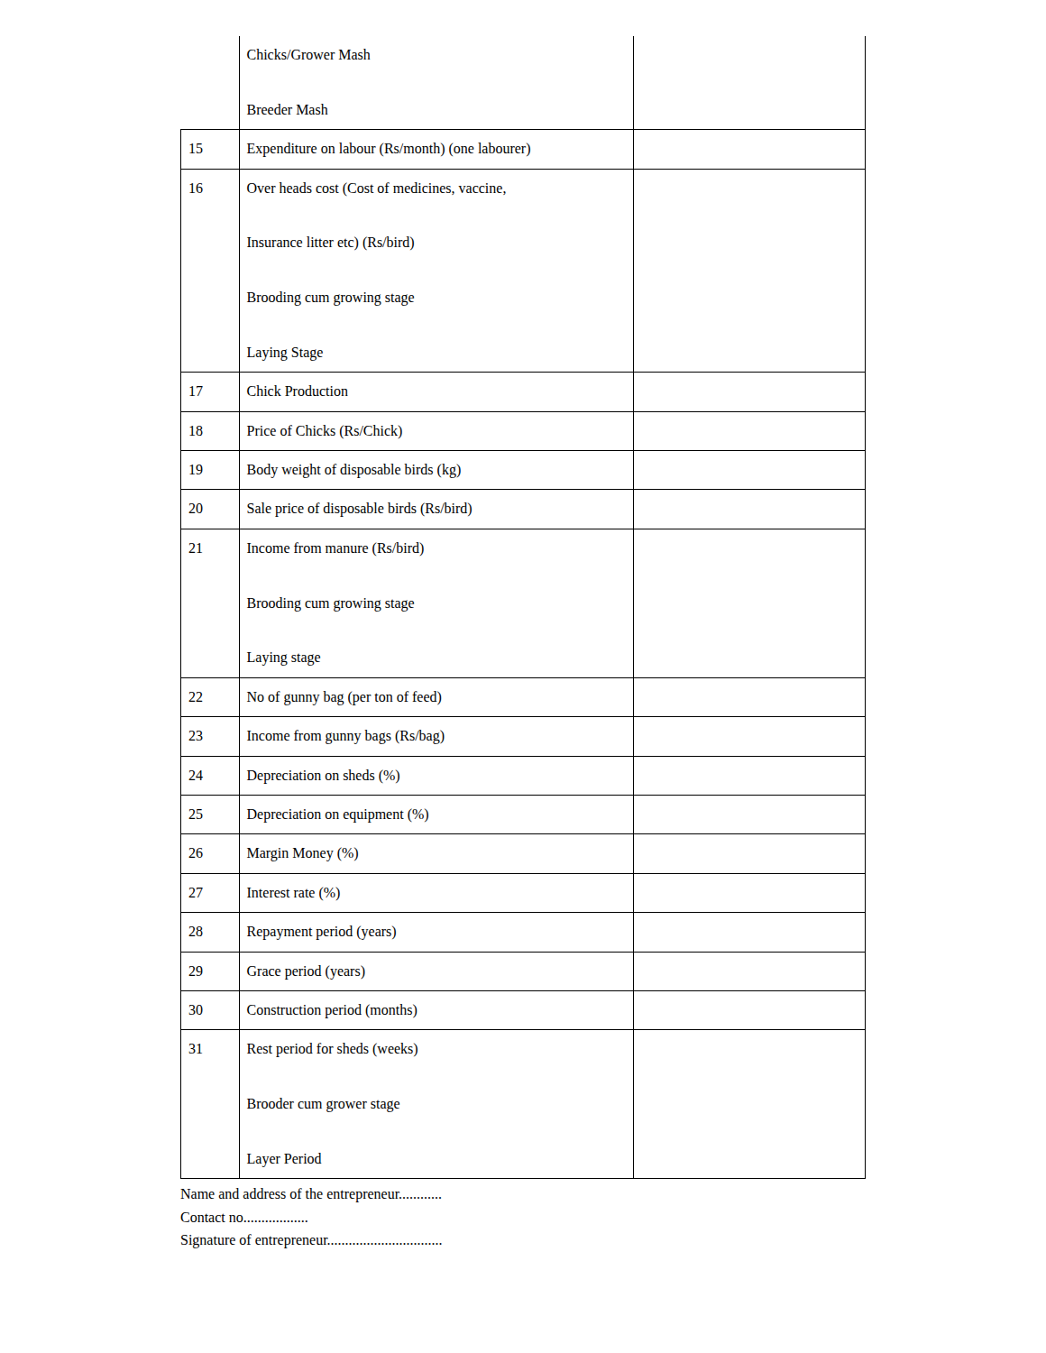| | Chicks/Grower Mash Breeder Mash | |
| 15 | Expenditure on labour (Rs/month) (one labourer) | |
| 16 | Over heads cost (Cost of medicines, vaccine, Insurance litter etc) (Rs/bird) Brooding cum growing stage Laying Stage | |
| 17 | Chick Production | |
| 18 | Price of Chicks (Rs/Chick) | |
| 19 | Body weight of disposable birds (kg) | |
| 20 | Sale price of disposable birds (Rs/bird) | |
| 21 | Income from manure (Rs/bird) Brooding cum growing stage Laying stage | |
| 22 | No of gunny bag (per ton of feed) | |
| 23 | Income from gunny bags (Rs/bag) | |
| 24 | Depreciation on sheds (%) | |
| 25 | Depreciation on equipment (%) | |
| 26 | Margin Money (%) | |
| 27 | Interest rate (%) | |
| 28 | Repayment period (years) | |
| 29 | Grace period (years) | |
| 30 | Construction period (months) | |
| 31 | Rest period for sheds (weeks) Brooder cum grower stage Layer Period | |
Name and address of the entrepreneur............
Contact no..................
Signature of entrepreneur................................